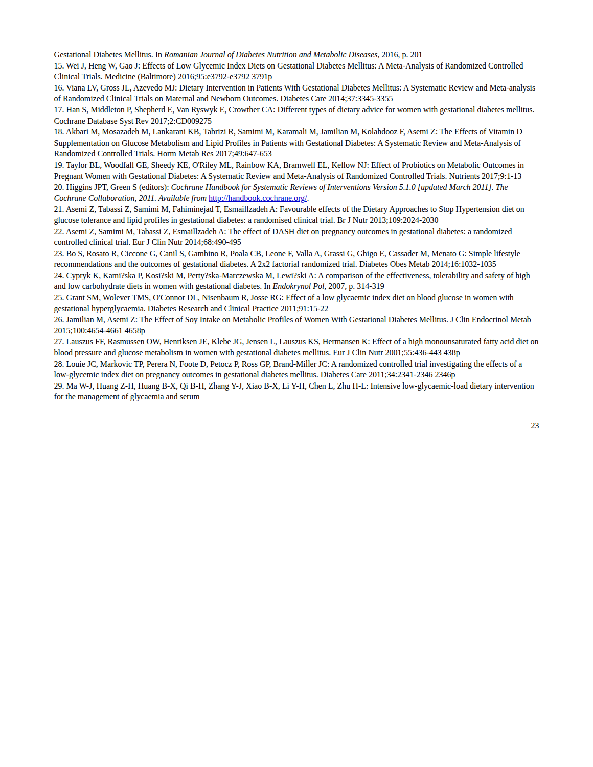Gestational Diabetes Mellitus. In Romanian Journal of Diabetes Nutrition and Metabolic Diseases, 2016, p. 201
15. Wei J, Heng W, Gao J: Effects of Low Glycemic Index Diets on Gestational Diabetes Mellitus: A Meta-Analysis of Randomized Controlled Clinical Trials. Medicine (Baltimore) 2016;95:e3792-e3792 3791p
16. Viana LV, Gross JL, Azevedo MJ: Dietary Intervention in Patients With Gestational Diabetes Mellitus: A Systematic Review and Meta-analysis of Randomized Clinical Trials on Maternal and Newborn Outcomes. Diabetes Care 2014;37:3345-3355
17. Han S, Middleton P, Shepherd E, Van Ryswyk E, Crowther CA: Different types of dietary advice for women with gestational diabetes mellitus. Cochrane Database Syst Rev 2017;2:CD009275
18. Akbari M, Mosazadeh M, Lankarani KB, Tabrizi R, Samimi M, Karamali M, Jamilian M, Kolahdooz F, Asemi Z: The Effects of Vitamin D Supplementation on Glucose Metabolism and Lipid Profiles in Patients with Gestational Diabetes: A Systematic Review and Meta-Analysis of Randomized Controlled Trials. Horm Metab Res 2017;49:647-653
19. Taylor BL, Woodfall GE, Sheedy KE, O'Riley ML, Rainbow KA, Bramwell EL, Kellow NJ: Effect of Probiotics on Metabolic Outcomes in Pregnant Women with Gestational Diabetes: A Systematic Review and Meta-Analysis of Randomized Controlled Trials. Nutrients 2017;9:1-13
20. Higgins JPT, Green S (editors): Cochrane Handbook for Systematic Reviews of Interventions Version 5.1.0 [updated March 2011]. The Cochrane Collaboration, 2011. Available from http://handbook.cochrane.org/.
21. Asemi Z, Tabassi Z, Samimi M, Fahiminejad T, Esmaillzadeh A: Favourable effects of the Dietary Approaches to Stop Hypertension diet on glucose tolerance and lipid profiles in gestational diabetes: a randomised clinical trial. Br J Nutr 2013;109:2024-2030
22. Asemi Z, Samimi M, Tabassi Z, Esmaillzadeh A: The effect of DASH diet on pregnancy outcomes in gestational diabetes: a randomized controlled clinical trial. Eur J Clin Nutr 2014;68:490-495
23. Bo S, Rosato R, Ciccone G, Canil S, Gambino R, Poala CB, Leone F, Valla A, Grassi G, Ghigo E, Cassader M, Menato G: Simple lifestyle recommendations and the outcomes of gestational diabetes. A 2x2 factorial randomized trial. Diabetes Obes Metab 2014;16:1032-1035
24. Cypryk K, Kami?ska P, Kosi?ski M, Perty?ska-Marczewska M, Lewi?ski A: A comparison of the effectiveness, tolerability and safety of high and low carbohydrate diets in women with gestational diabetes. In Endokrynol Pol, 2007, p. 314-319
25. Grant SM, Wolever TMS, O'Connor DL, Nisenbaum R, Josse RG: Effect of a low glycaemic index diet on blood glucose in women with gestational hyperglycaemia. Diabetes Research and Clinical Practice 2011;91:15-22
26. Jamilian M, Asemi Z: The Effect of Soy Intake on Metabolic Profiles of Women With Gestational Diabetes Mellitus. J Clin Endocrinol Metab 2015;100:4654-4661 4658p
27. Lauszus FF, Rasmussen OW, Henriksen JE, Klebe JG, Jensen L, Lauszus KS, Hermansen K: Effect of a high monounsaturated fatty acid diet on blood pressure and glucose metabolism in women with gestational diabetes mellitus. Eur J Clin Nutr 2001;55:436-443 438p
28. Louie JC, Markovic TP, Perera N, Foote D, Petocz P, Ross GP, Brand-Miller JC: A randomized controlled trial investigating the effects of a low-glycemic index diet on pregnancy outcomes in gestational diabetes mellitus. Diabetes Care 2011;34:2341-2346 2346p
29. Ma W-J, Huang Z-H, Huang B-X, Qi B-H, Zhang Y-J, Xiao B-X, Li Y-H, Chen L, Zhu H-L: Intensive low-glycaemic-load dietary intervention for the management of glycaemia and serum
23